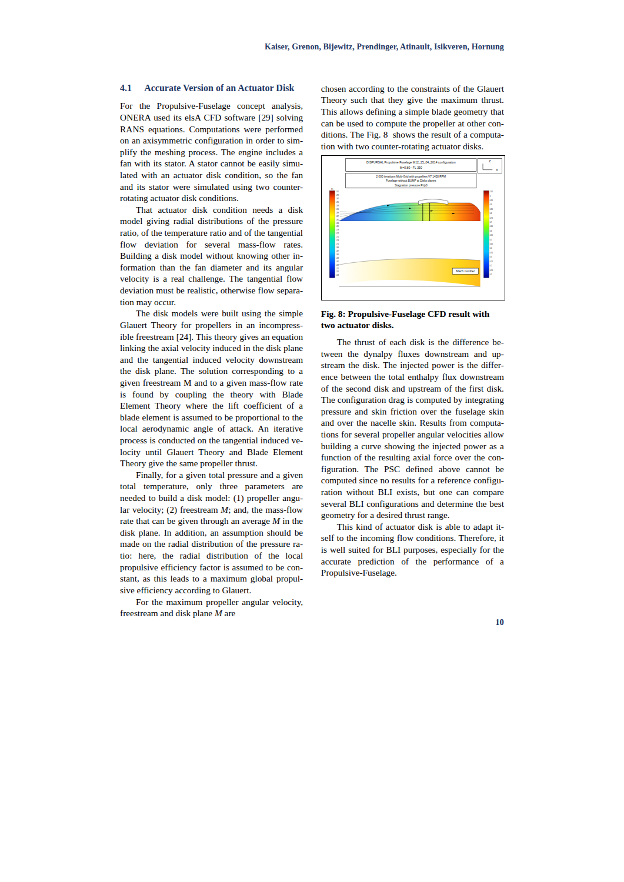Kaiser, Grenon, Bijewitz, Prendinger, Atinault, Isikveren, Hornung
4.1 Accurate Version of an Actuator Disk
For the Propulsive-Fuselage concept analysis, ONERA used its elsA CFD software [29] solving RANS equations. Computations were performed on an axisymmetric configuration in order to simplify the meshing process. The engine includes a fan with its stator. A stator cannot be easily simulated with an actuator disk condition, so the fan and its stator were simulated using two counter-rotating actuator disk conditions.
That actuator disk condition needs a disk model giving radial distributions of the pressure ratio, of the temperature ratio and of the tangential flow deviation for several mass-flow rates. Building a disk model without knowing other information than the fan diameter and its angular velocity is a real challenge. The tangential flow deviation must be realistic, otherwise flow separation may occur.
The disk models were built using the simple Glauert Theory for propellers in an incompressible freestream [24]. This theory gives an equation linking the axial velocity induced in the disk plane and the tangential induced velocity downstream the disk plane. The solution corresponding to a given freestream M and to a given mass-flow rate is found by coupling the theory with Blade Element Theory where the lift coefficient of a blade element is assumed to be proportional to the local aerodynamic angle of attack. An iterative process is conducted on the tangential induced velocity until Glauert Theory and Blade Element Theory give the same propeller thrust.
Finally, for a given total pressure and a given total temperature, only three parameters are needed to build a disk model: (1) propeller angular velocity; (2) freestream M; and, the mass-flow rate that can be given through an average M in the disk plane. In addition, an assumption should be made on the radial distribution of the pressure ratio: here, the radial distribution of the local propulsive efficiency factor is assumed to be constant, as this leads to a maximum global propulsive efficiency according to Glauert.
For the maximum propeller angular velocity, freestream and disk plane M are
chosen according to the constraints of the Glauert Theory such that they give the maximum thrust. This allows defining a simple blade geometry that can be used to compute the propeller at other conditions. The Fig. 8 shows the result of a computation with two counter-rotating actuator disks.
DISPURSAL Propulsive Fuselage M12_15_04_2014 configuration M=0.80 - FL 350 Z X 2 000 iterations Multi-Grid with propellers V7 1450 RPM Fuselage without BUMP at Disks planes Stagnation pressure Pt/p0 2.01 1.99 1.97 1.95 1.93 1.91 1.89 1.87 1.85 1.83 1.81 1.79 1.77 1.75 1.73 1.71 1.69 1.67 1.65 1.63 1.61 1.59 1.57 1.55 1.53 Pt 1.05 1 0.95 0.9 0.85 0.8 0.75 0.7 0.65 0.6 0.55 0.5 0.45 0.4 0.35 0.3 0.25 0.2 0.15 0.1 Mach number
Fig. 8: Propulsive-Fuselage CFD result with two actuator disks.
The thrust of each disk is the difference between the dynalpy fluxes downstream and upstream the disk. The injected power is the difference between the total enthalpy flux downstream of the second disk and upstream of the first disk. The configuration drag is computed by integrating pressure and skin friction over the fuselage skin and over the nacelle skin. Results from computations for several propeller angular velocities allow building a curve showing the injected power as a function of the resulting axial force over the configuration. The PSC defined above cannot be computed since no results for a reference configuration without BLI exists, but one can compare several BLI configurations and determine the best geometry for a desired thrust range.
This kind of actuator disk is able to adapt itself to the incoming flow conditions. Therefore, it is well suited for BLI purposes, especially for the accurate prediction of the performance of a Propulsive-Fuselage.
10